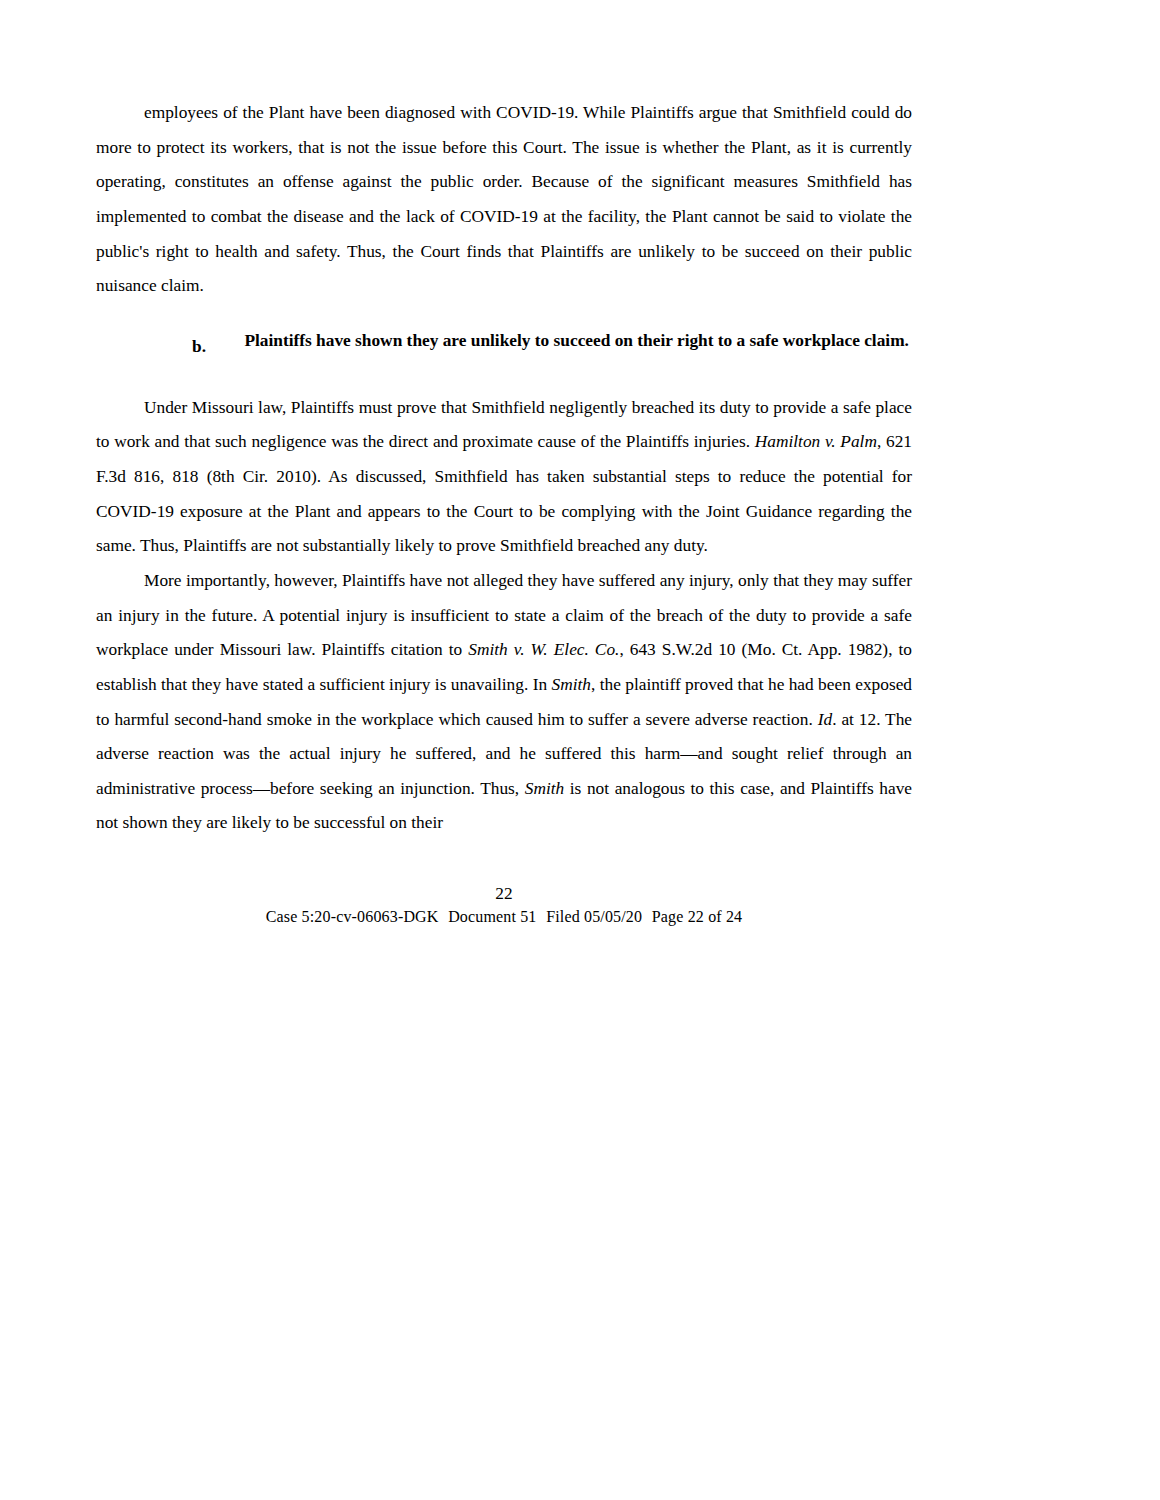employees of the Plant have been diagnosed with COVID-19. While Plaintiffs argue that Smithfield could do more to protect its workers, that is not the issue before this Court. The issue is whether the Plant, as it is currently operating, constitutes an offense against the public order. Because of the significant measures Smithfield has implemented to combat the disease and the lack of COVID-19 at the facility, the Plant cannot be said to violate the public's right to health and safety. Thus, the Court finds that Plaintiffs are unlikely to be succeed on their public nuisance claim.
b.
Plaintiffs have shown they are unlikely to succeed on their right to a safe workplace claim.
Under Missouri law, Plaintiffs must prove that Smithfield negligently breached its duty to provide a safe place to work and that such negligence was the direct and proximate cause of the Plaintiffs injuries. Hamilton v. Palm, 621 F.3d 816, 818 (8th Cir. 2010). As discussed, Smithfield has taken substantial steps to reduce the potential for COVID-19 exposure at the Plant and appears to the Court to be complying with the Joint Guidance regarding the same. Thus, Plaintiffs are not substantially likely to prove Smithfield breached any duty.
More importantly, however, Plaintiffs have not alleged they have suffered any injury, only that they may suffer an injury in the future. A potential injury is insufficient to state a claim of the breach of the duty to provide a safe workplace under Missouri law. Plaintiffs citation to Smith v. W. Elec. Co., 643 S.W.2d 10 (Mo. Ct. App. 1982), to establish that they have stated a sufficient injury is unavailing. In Smith, the plaintiff proved that he had been exposed to harmful second-hand smoke in the workplace which caused him to suffer a severe adverse reaction. Id. at 12. The adverse reaction was the actual injury he suffered, and he suffered this harm—and sought relief through an administrative process—before seeking an injunction. Thus, Smith is not analogous to this case, and Plaintiffs have not shown they are likely to be successful on their
22
Case 5:20-cv-06063-DGK Document 51 Filed 05/05/20 Page 22 of 24